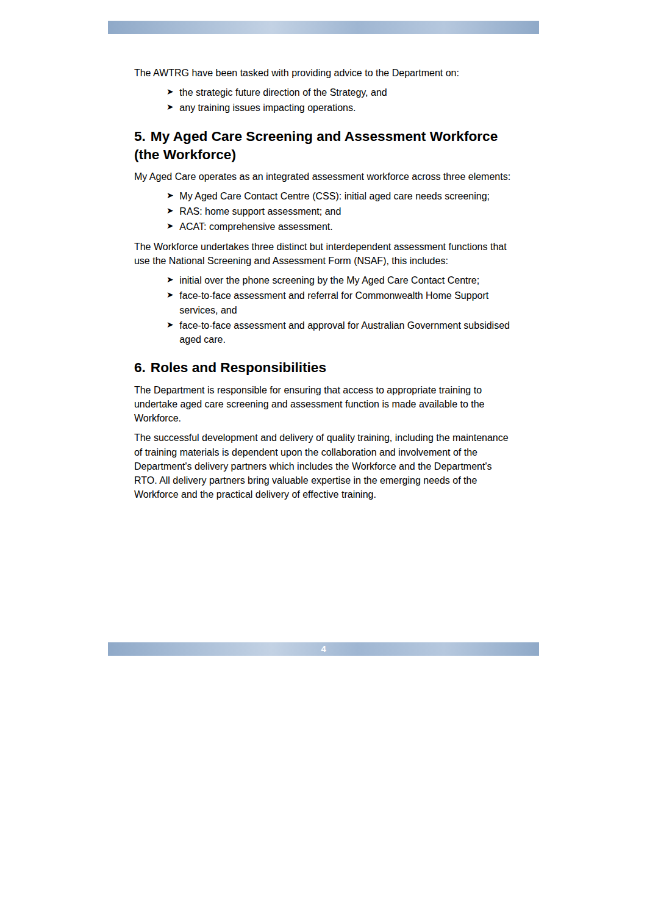The AWTRG have been tasked with providing advice to the Department on:
the strategic future direction of the Strategy, and
any training issues impacting operations.
5. My Aged Care Screening and Assessment Workforce (the Workforce)
My Aged Care operates as an integrated assessment workforce across three elements:
My Aged Care Contact Centre (CSS): initial aged care needs screening;
RAS: home support assessment; and
ACAT: comprehensive assessment.
The Workforce undertakes three distinct but interdependent assessment functions that use the National Screening and Assessment Form (NSAF), this includes:
initial over the phone screening by the My Aged Care Contact Centre;
face-to-face assessment and referral for Commonwealth Home Support services, and
face-to-face assessment and approval for Australian Government subsidised aged care.
6. Roles and Responsibilities
The Department is responsible for ensuring that access to appropriate training to undertake aged care screening and assessment function is made available to the Workforce.
The successful development and delivery of quality training, including the maintenance of training materials is dependent upon the collaboration and involvement of the Department's delivery partners which includes the Workforce and the Department's RTO. All delivery partners bring valuable expertise in the emerging needs of the Workforce and the practical delivery of effective training.
4